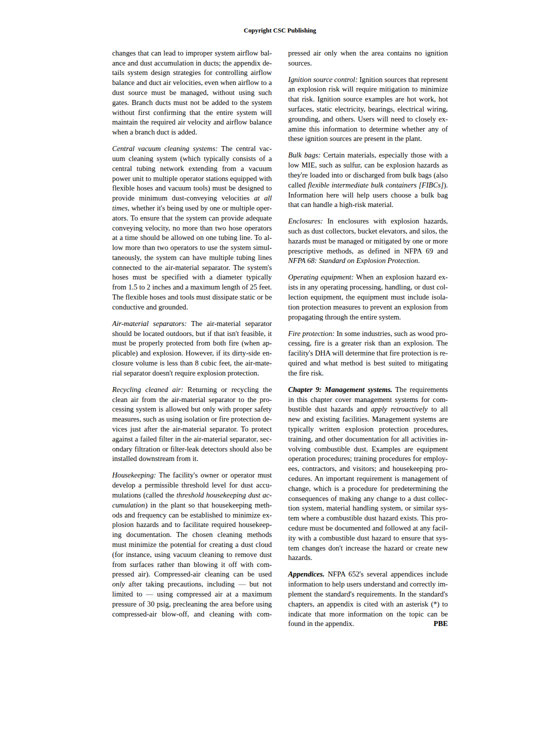Copyright CSC Publishing
changes that can lead to improper system airflow balance and dust accumulation in ducts; the appendix details system design strategies for controlling airflow balance and duct air velocities, even when airflow to a dust source must be managed, without using such gates. Branch ducts must not be added to the system without first confirming that the entire system will maintain the required air velocity and airflow balance when a branch duct is added.
Central vacuum cleaning systems: The central vacuum cleaning system (which typically consists of a central tubing network extending from a vacuum power unit to multiple operator stations equipped with flexible hoses and vacuum tools) must be designed to provide minimum dust-conveying velocities at all times, whether it's being used by one or multiple operators. To ensure that the system can provide adequate conveying velocity, no more than two hose operators at a time should be allowed on one tubing line. To allow more than two operators to use the system simultaneously, the system can have multiple tubing lines connected to the air-material separator. The system's hoses must be specified with a diameter typically from 1.5 to 2 inches and a maximum length of 25 feet. The flexible hoses and tools must dissipate static or be conductive and grounded.
Air-material separators: The air-material separator should be located outdoors, but if that isn't feasible, it must be properly protected from both fire (when applicable) and explosion. However, if its dirty-side enclosure volume is less than 8 cubic feet, the air-material separator doesn't require explosion protection.
Recycling cleaned air: Returning or recycling the clean air from the air-material separator to the processing system is allowed but only with proper safety measures, such as using isolation or fire protection devices just after the air-material separator. To protect against a failed filter in the air-material separator, secondary filtration or filter-leak detectors should also be installed downstream from it.
Housekeeping: The facility's owner or operator must develop a permissible threshold level for dust accumulations (called the threshold housekeeping dust accumulation) in the plant so that housekeeping methods and frequency can be established to minimize explosion hazards and to facilitate required housekeeping documentation. The chosen cleaning methods must minimize the potential for creating a dust cloud (for instance, using vacuum cleaning to remove dust from surfaces rather than blowing it off with compressed air). Compressed-air cleaning can be used only after taking precautions, including — but not limited to — using compressed air at a maximum pressure of 30 psig, precleaning the area before using compressed-air blow-off, and cleaning with compressed air only when the area contains no ignition sources.
Ignition source control: Ignition sources that represent an explosion risk will require mitigation to minimize that risk. Ignition source examples are hot work, hot surfaces, static electricity, bearings, electrical wiring, grounding, and others. Users will need to closely examine this information to determine whether any of these ignition sources are present in the plant.
Bulk bags: Certain materials, especially those with a low MIE, such as sulfur, can be explosion hazards as they're loaded into or discharged from bulk bags (also called flexible intermediate bulk containers [FIBCs]). Information here will help users choose a bulk bag that can handle a high-risk material.
Enclosures: In enclosures with explosion hazards, such as dust collectors, bucket elevators, and silos, the hazards must be managed or mitigated by one or more prescriptive methods, as defined in NFPA 69 and NFPA 68: Standard on Explosion Protection.
Operating equipment: When an explosion hazard exists in any operating processing, handling, or dust collection equipment, the equipment must include isolation protection measures to prevent an explosion from propagating through the entire system.
Fire protection: In some industries, such as wood processing, fire is a greater risk than an explosion. The facility's DHA will determine that fire protection is required and what method is best suited to mitigating the fire risk.
Chapter 9: Management systems. The requirements in this chapter cover management systems for combustible dust hazards and apply retroactively to all new and existing facilities. Management systems are typically written explosion protection procedures, training, and other documentation for all activities involving combustible dust. Examples are equipment operation procedures; training procedures for employees, contractors, and visitors; and housekeeping procedures. An important requirement is management of change, which is a procedure for predetermining the consequences of making any change to a dust collection system, material handling system, or similar system where a combustible dust hazard exists. This procedure must be documented and followed at any facility with a combustible dust hazard to ensure that system changes don't increase the hazard or create new hazards.
Appendices. NFPA 652's several appendices include information to help users understand and correctly implement the standard's requirements. In the standard's chapters, an appendix is cited with an asterisk (*) to indicate that more information on the topic can be found in the appendix. PBE